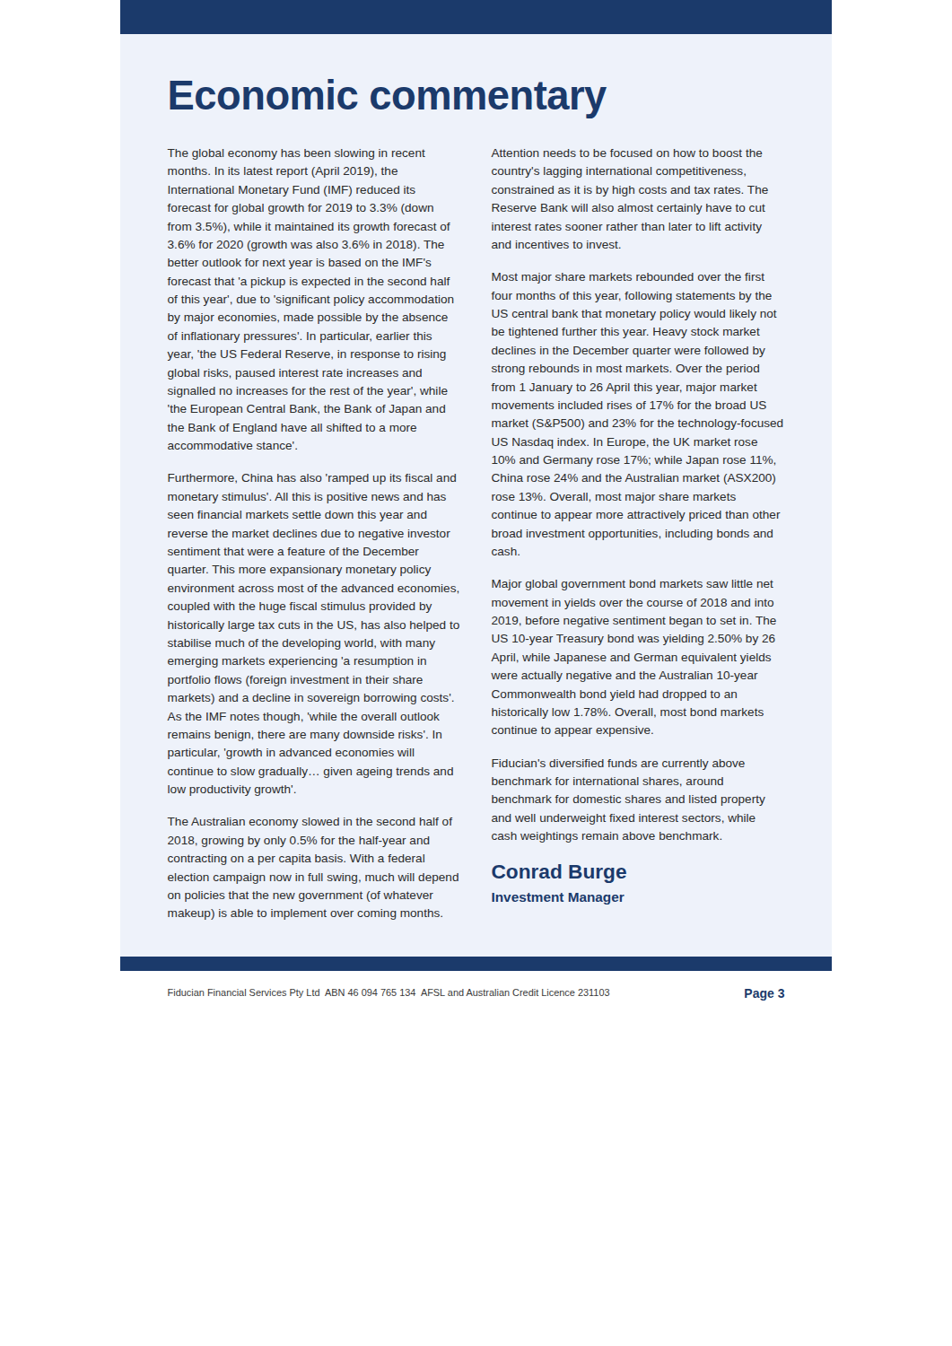Economic commentary
The global economy has been slowing in recent months. In its latest report (April 2019), the International Monetary Fund (IMF) reduced its forecast for global growth for 2019 to 3.3% (down from 3.5%), while it maintained its growth forecast of 3.6% for 2020 (growth was also 3.6% in 2018). The better outlook for next year is based on the IMF's forecast that 'a pickup is expected in the second half of this year', due to 'significant policy accommodation by major economies, made possible by the absence of inflationary pressures'. In particular, earlier this year, 'the US Federal Reserve, in response to rising global risks, paused interest rate increases and signalled no increases for the rest of the year', while 'the European Central Bank, the Bank of Japan and the Bank of England have all shifted to a more accommodative stance'.
Furthermore, China has also 'ramped up its fiscal and monetary stimulus'. All this is positive news and has seen financial markets settle down this year and reverse the market declines due to negative investor sentiment that were a feature of the December quarter. This more expansionary monetary policy environment across most of the advanced economies, coupled with the huge fiscal stimulus provided by historically large tax cuts in the US, has also helped to stabilise much of the developing world, with many emerging markets experiencing 'a resumption in portfolio flows (foreign investment in their share markets) and a decline in sovereign borrowing costs'. As the IMF notes though, 'while the overall outlook remains benign, there are many downside risks'. In particular, 'growth in advanced economies will continue to slow gradually… given ageing trends and low productivity growth'.
The Australian economy slowed in the second half of 2018, growing by only 0.5% for the half-year and contracting on a per capita basis. With a federal election campaign now in full swing, much will depend on policies that the new government (of whatever makeup) is able to implement over coming months. Attention needs to be focused on how to boost the country's lagging international competitiveness, constrained as it is by high costs and tax rates. The Reserve Bank will also almost certainly have to cut interest rates sooner rather than later to lift activity and incentives to invest.
Most major share markets rebounded over the first four months of this year, following statements by the US central bank that monetary policy would likely not be tightened further this year. Heavy stock market declines in the December quarter were followed by strong rebounds in most markets. Over the period from 1 January to 26 April this year, major market movements included rises of 17% for the broad US market (S&P500) and 23% for the technology-focused US Nasdaq index. In Europe, the UK market rose 10% and Germany rose 17%; while Japan rose 11%, China rose 24% and the Australian market (ASX200) rose 13%. Overall, most major share markets continue to appear more attractively priced than other broad investment opportunities, including bonds and cash.
Major global government bond markets saw little net movement in yields over the course of 2018 and into 2019, before negative sentiment began to set in. The US 10-year Treasury bond was yielding 2.50% by 26 April, while Japanese and German equivalent yields were actually negative and the Australian 10-year Commonwealth bond yield had dropped to an historically low 1.78%. Overall, most bond markets continue to appear expensive.
Fiducian's diversified funds are currently above benchmark for international shares, around benchmark for domestic shares and listed property and well underweight fixed interest sectors, while cash weightings remain above benchmark.
Conrad Burge
Investment Manager
Fiducian Financial Services Pty Ltd ABN 46 094 765 134 AFSL and Australian Credit Licence 231103
Page 3